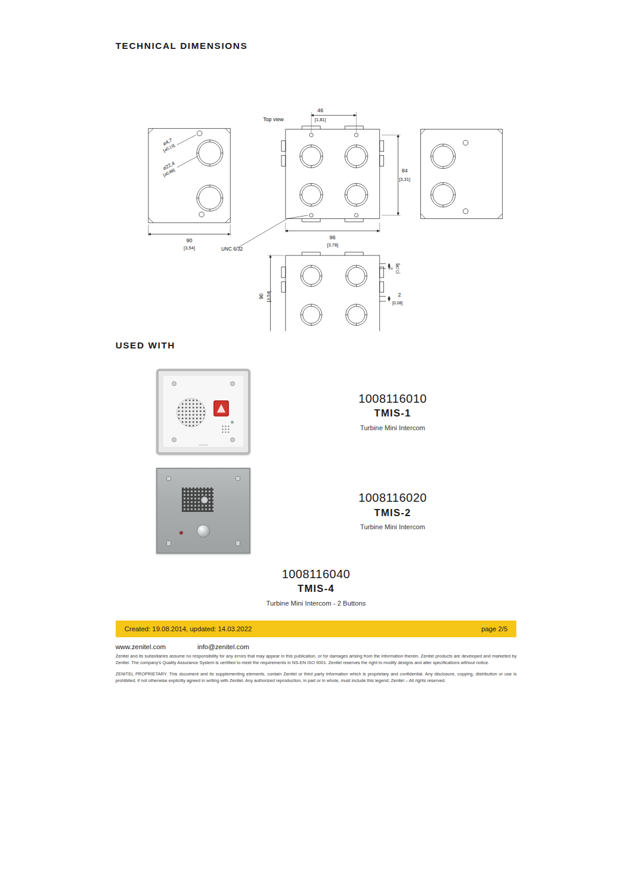Technical Dimensions
Top view 46 [1,81] 84 [3,31] 96 [3,78] 90 [3,54] 90 [3,54] 2 [0,08] 2 [0,08] ⌀4,7 [⌀0,19] ⌀22,4 [⌀0,88] UNC 6/32
Used With
zenitel
1008116010
TMIS-1
Turbine Mini Intercom
1008116020
TMIS-2
Turbine Mini Intercom
1008116040
TMIS-4
Turbine Mini Intercom - 2 Buttons
Created: 19.08.2014, updated: 14.03.2022
page 2/5
www.zenitel.com info@zenitel.com
Zenitel and its subsidiaries assume no responsibility for any errors that may appear in this publication, or for damages arising from the information therein. Zenitel products are developed and marketed by Zenitel. The company's Quality Assurance System is certified to meet the requirements in NS-EN ISO 9001. Zenitel reserves the right to modify designs and alter specifications without notice.
ZENITEL PROPRIETARY. This document and its supplementing elements, contain Zenitel or third party information which is proprietary and confidential. Any disclosure, copying, distribution or use is prohibited, if not otherwise explicitly agreed in writing with Zenitel. Any authorized reproduction, in part or in whole, must include this legend; Zenitel – All rights reserved.